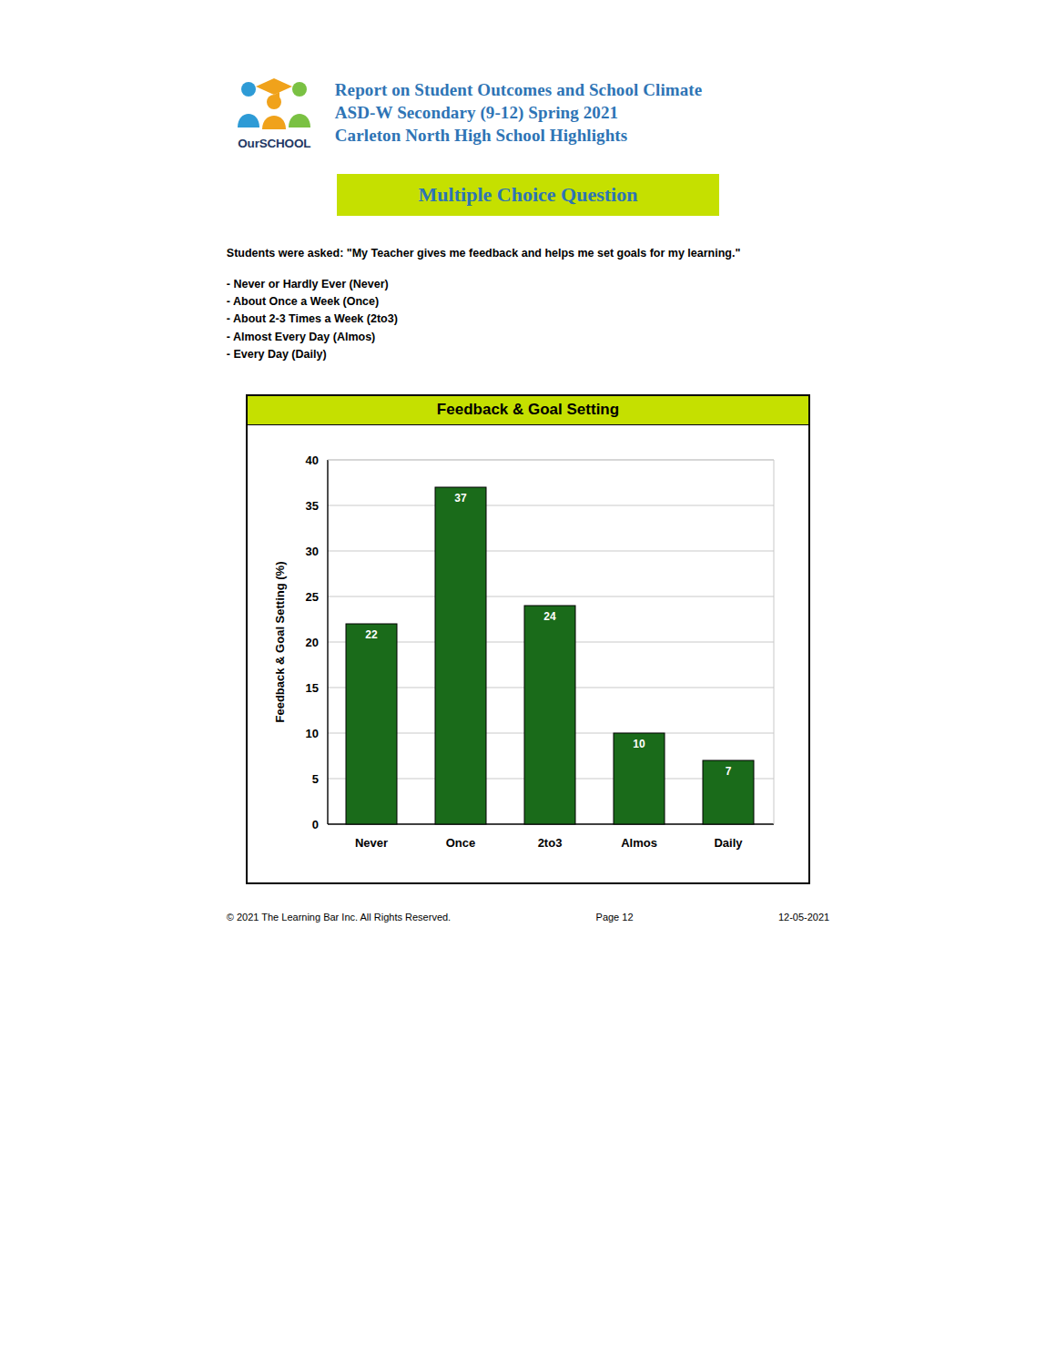Our SCHOOL
Report on Student Outcomes and School Climate
ASD-W Secondary (9-12) Spring 2021
Carleton North High School Highlights
Multiple Choice Question
Students were asked: "My Teacher gives me feedback and helps me set goals for my learning."
Never or Hardly Ever (Never)
About Once a Week (Once)
About 2-3 Times a Week (2to3)
Almost Every Day (Almos)
Every Day (Daily)
Feedback & Goal Setting
Chart geometry: plot area x: 70 -> 560 ; y: 20 (value 40) -> 420 (value 0) scale: 10 px per unit Feedback & Goal Setting (%) 40 35 30 25 20 15 10 5 0 22 37 24 10 7 Never Once 2to3 Almos Daily
© 2021 The Learning Bar Inc. All Rights Reserved.
Page 12
12-05-2021